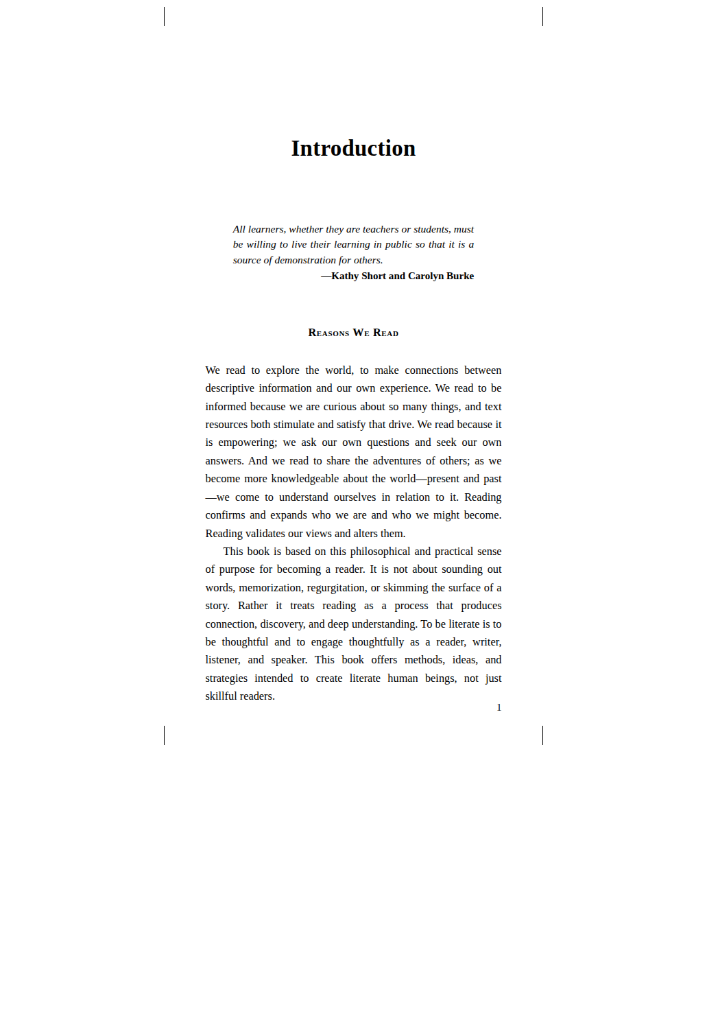Introduction
All learners, whether they are teachers or students, must be willing to live their learning in public so that it is a source of demonstration for others.
—Kathy Short and Carolyn Burke
Reasons We Read
We read to explore the world, to make connections between descriptive information and our own experience. We read to be informed because we are curious about so many things, and text resources both stimulate and satisfy that drive. We read because it is empowering; we ask our own questions and seek our own answers. And we read to share the adventures of others; as we become more knowledgeable about the world—present and past—we come to understand ourselves in relation to it. Reading confirms and expands who we are and who we might become. Reading validates our views and alters them.
This book is based on this philosophical and practical sense of purpose for becoming a reader. It is not about sounding out words, memorization, regurgitation, or skimming the surface of a story. Rather it treats reading as a process that produces connection, discovery, and deep understanding. To be literate is to be thoughtful and to engage thoughtfully as a reader, writer, listener, and speaker. This book offers methods, ideas, and strategies intended to create literate human beings, not just skillful readers.
1